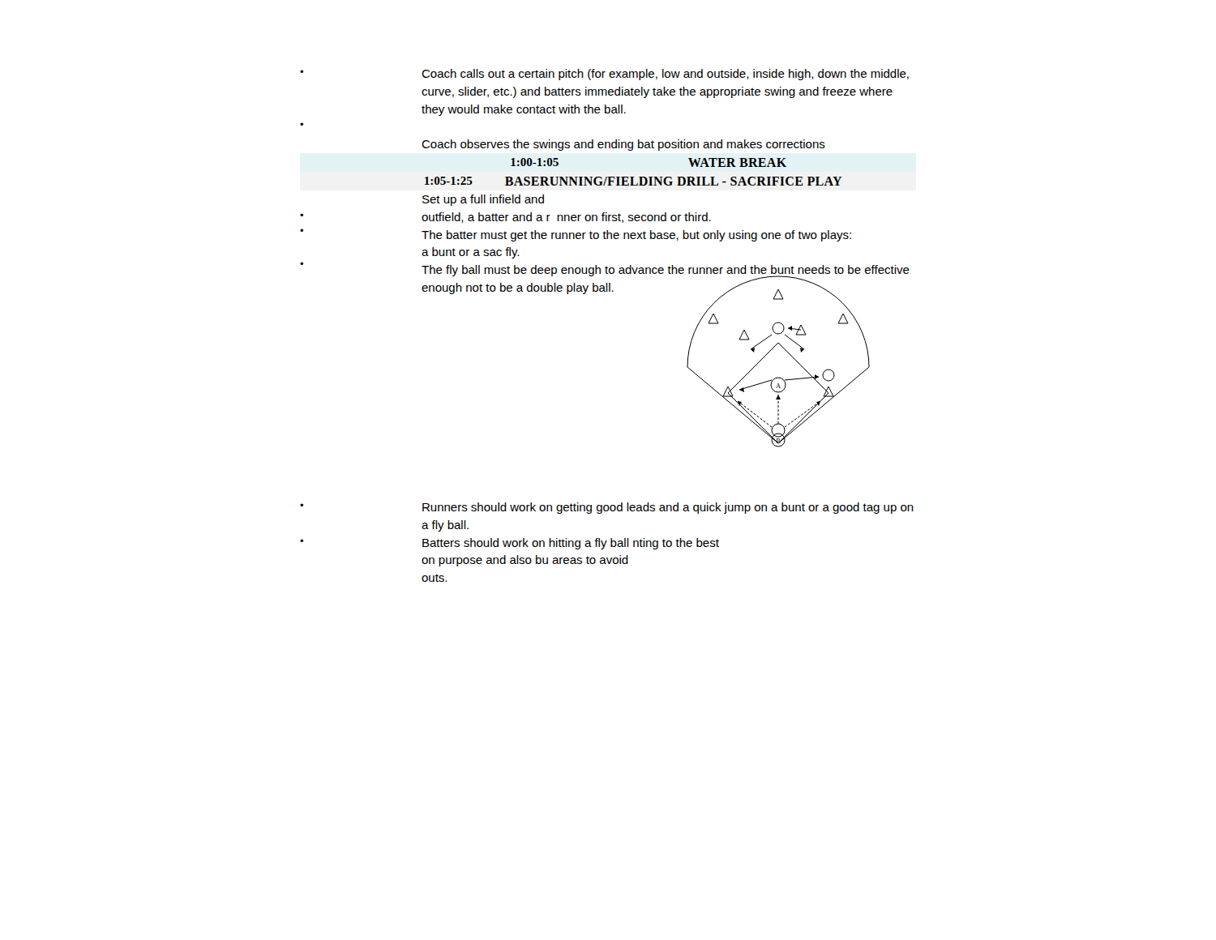| • | Coach calls out a certain pitch (for example, low and outside, inside high, down the middle, curve, slider, etc.) and batters immediately take the appropriate swing and freeze where they would make contact with the ball. |
| • | Coach observes the swings and ending bat position and makes corrections |
| / 1:00-1:05 / WATER BREAK / |
| / 1:05-1:25 / BASERUNNING/FIELDING DRILL - SACRIFICE PLAY / |
| • • • | Set up a full infield and outfield, a batter and a r nner on first, second or third. The batter must get the runner to the next base, but only using one of two plays: a bunt or a sac fly. The fly ball must be deep enough to advance the runner and the bunt needs to be effective enough not to be a double play ball. A B |
| • | Runners should work on getting good leads and a quick jump on a bunt or a good tag up on a fly ball. |
| • | Batters should work on hitting a fly ball nting to the best on purpose and also bu areas to avoid outs. |